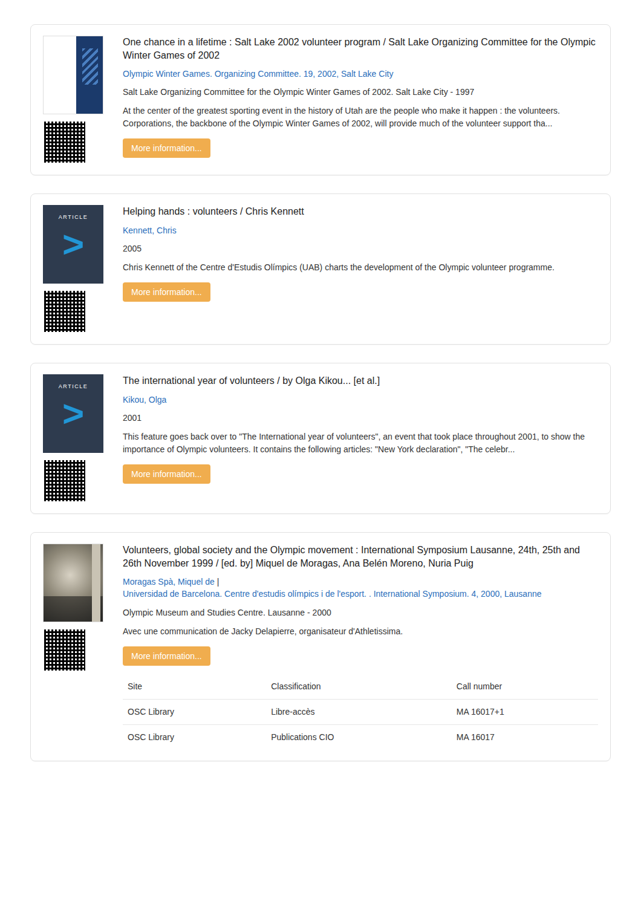One chance in a lifetime : Salt Lake 2002 volunteer program / Salt Lake Organizing Committee for the Olympic Winter Games of 2002
Olympic Winter Games. Organizing Committee. 19, 2002, Salt Lake City
Salt Lake Organizing Committee for the Olympic Winter Games of 2002. Salt Lake City - 1997
At the center of the greatest sporting event in the history of Utah are the people who make it happen : the volunteers. Corporations, the backbone of the Olympic Winter Games of 2002, will provide much of the volunteer support tha...
More information...
Helping hands : volunteers / Chris Kennett
Kennett, Chris
2005
Chris Kennett of the Centre d'Estudis Olímpics (UAB) charts the development of the Olympic volunteer programme.
More information...
The international year of volunteers / by Olga Kikou... [et al.]
Kikou, Olga
2001
This feature goes back over to "The International year of volunteers", an event that took place throughout 2001, to show the importance of Olympic volunteers. It contains the following articles: "New York declaration", "The celebr...
More information...
Volunteers, global society and the Olympic movement : International Symposium Lausanne, 24th, 25th and 26th November 1999 / [ed. by] Miquel de Moragas, Ana Belén Moreno, Nuria Puig
Moragas Spà, Miquel de |
Universidad de Barcelona. Centre d'estudis olímpics i de l'esport. . International Symposium. 4, 2000, Lausanne
Olympic Museum and Studies Centre. Lausanne - 2000
Avec une communication de Jacky Delapierre, organisateur d'Athletissima.
More information...
| Site | Classification | Call number |
| --- | --- | --- |
| OSC Library | Libre-accès | MA 16017+1 |
| OSC Library | Publications CIO | MA 16017 |